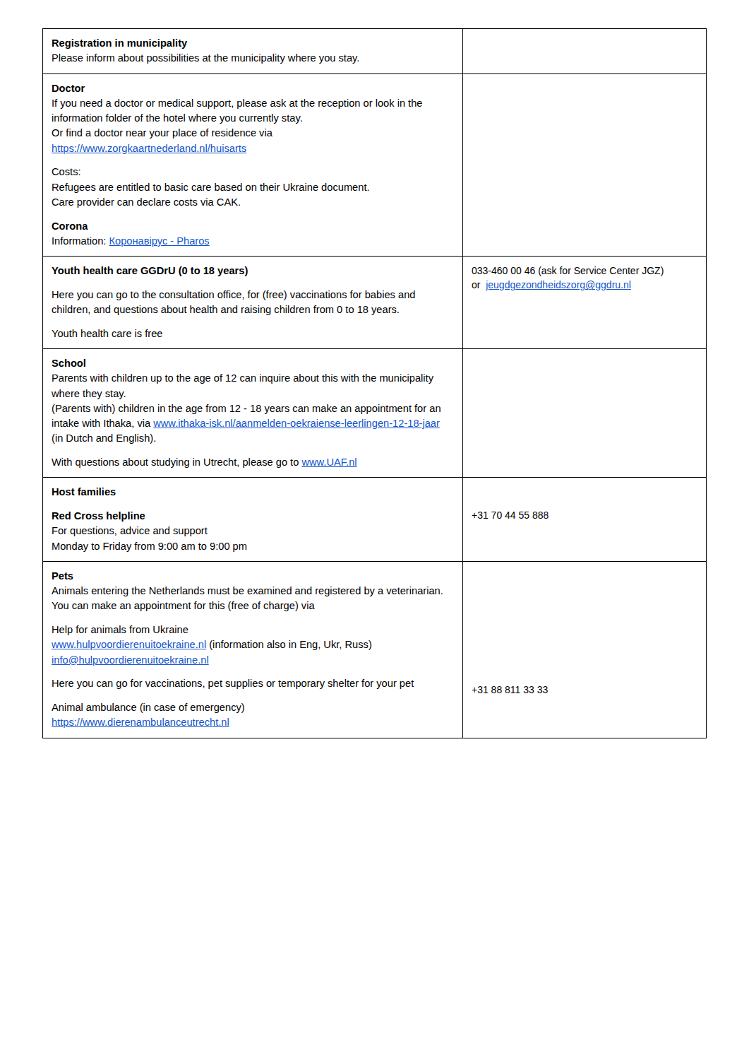| Registration in municipality Please inform about possibilities at the municipality where you stay. | |
| Doctor If you need a doctor or medical support, please ask at the reception or look in the information folder of the hotel where you currently stay. Or find a doctor near your place of residence via https://www.zorgkaartnederland.nl/huisarts Costs: Refugees are entitled to basic care based on their Ukraine document. Care provider can declare costs via CAK. Corona Information: Коронавірус - Pharos | |
| Youth health care GGDrU (0 to 18 years) Here you can go to the consultation office, for (free) vaccinations for babies and children, and questions about health and raising children from 0 to 18 years. Youth health care is free | 033-460 00 46 (ask for Service Center JGZ) or jeugdgezondheidszorg@ggdru.nl |
| School Parents with children up to the age of 12 can inquire about this with the municipality where they stay. (Parents with) children in the age from 12 - 18 years can make an appointment for an intake with Ithaka, via www.ithaka-isk.nl/aanmelden-oekraiense-leerlingen-12-18-jaar (in Dutch and English). With questions about studying in Utrecht, please go to www.UAF.nl | |
| Host families Red Cross helpline For questions, advice and support Monday to Friday from 9:00 am to 9:00 pm | +31 70 44 55 888 |
| Pets Animals entering the Netherlands must be examined and registered by a veterinarian. You can make an appointment for this (free of charge) via Help for animals from Ukraine www.hulpvoordierenuitoekraine.nl (information also in Eng, Ukr, Russ) info@hulpvoordierenuitoekraine.nl Here you can go for vaccinations, pet supplies or temporary shelter for your pet Animal ambulance (in case of emergency) https://www.dierenambulanceutrecht.nl | +31 88 811 33 33 |